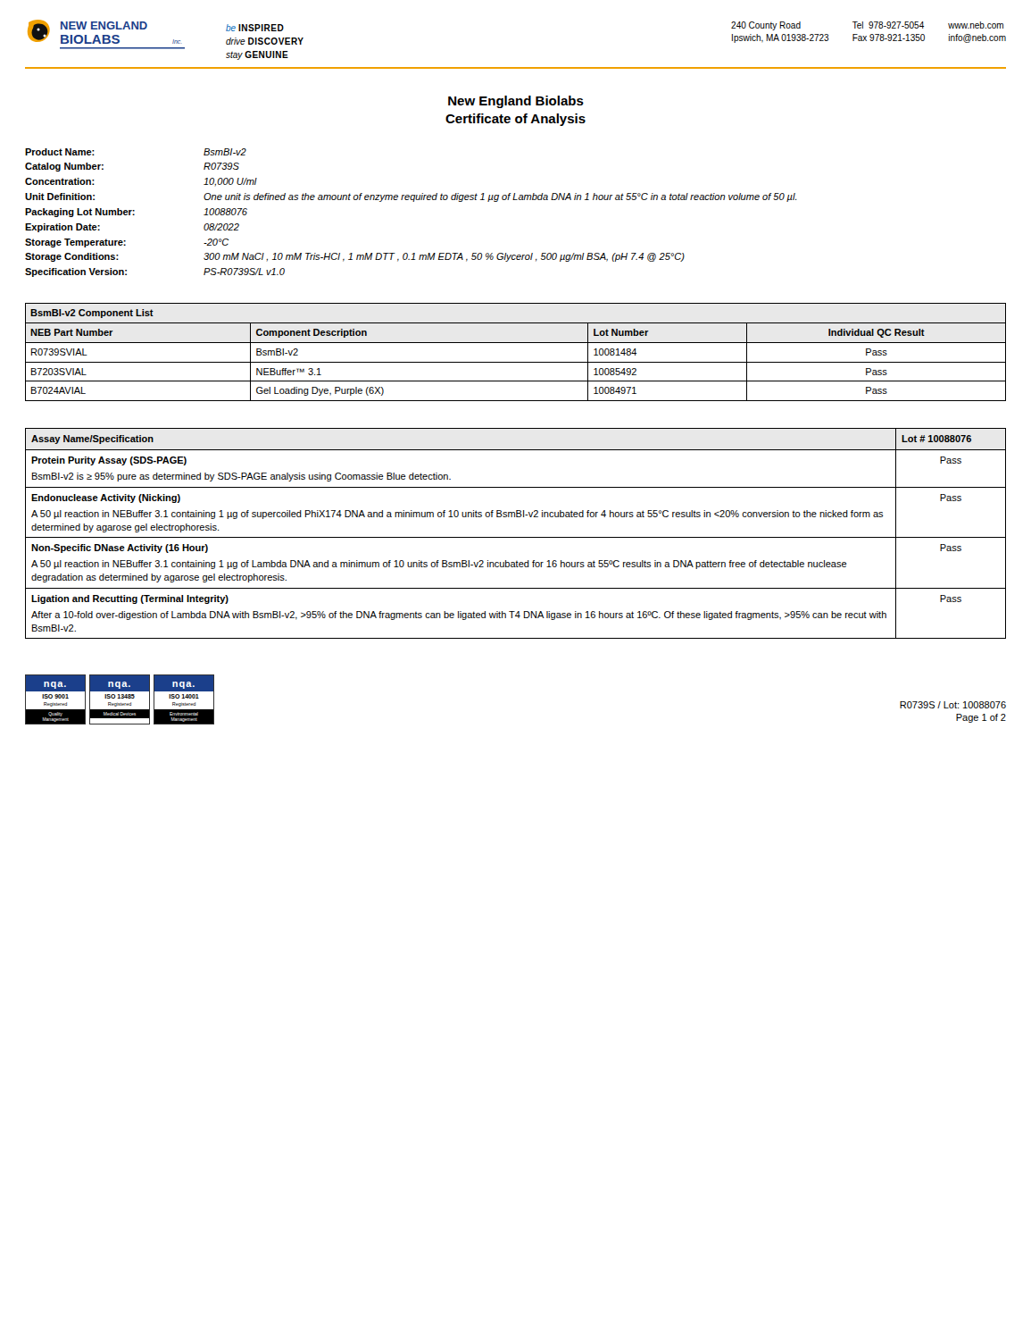be INSPIRED
drive DISCOVERY
stay GENUINE
240 County Road
Ipswich, MA 01938-2723
Tel 978-927-5054
Fax 978-921-1350
www.neb.com
info@neb.com
New England Biolabs Certificate of Analysis
| Product Name: | BsmBI-v2 |
| Catalog Number: | R0739S |
| Concentration: | 10,000 U/ml |
| Unit Definition: | One unit is defined as the amount of enzyme required to digest 1 µg of Lambda DNA in 1 hour at 55°C in a total reaction volume of 50 µl. |
| Packaging Lot Number: | 10088076 |
| Expiration Date: | 08/2022 |
| Storage Temperature: | -20°C |
| Storage Conditions: | 300 mM NaCl , 10 mM Tris-HCl , 1 mM DTT , 0.1 mM EDTA , 50 % Glycerol , 500 µg/ml BSA, (pH 7.4 @ 25°C) |
| Specification Version: | PS-R0739S/L v1.0 |
BsmBI-v2 Component List
| NEB Part Number | Component Description | Lot Number | Individual QC Result |
| --- | --- | --- | --- |
| R0739SVIAL | BsmBI-v2 | 10081484 | Pass |
| B7203SVIAL | NEBuffer™ 3.1 | 10085492 | Pass |
| B7024AVIAL | Gel Loading Dye, Purple (6X) | 10084971 | Pass |
| Assay Name/Specification | Lot # 10088076 |
| --- | --- |
| Protein Purity Assay (SDS-PAGE) BsmBI-v2 is ≥ 95% pure as determined by SDS-PAGE analysis using Coomassie Blue detection. | Pass |
| Endonuclease Activity (Nicking) A 50 µl reaction in NEBuffer 3.1 containing 1 µg of supercoiled PhiX174 DNA and a minimum of 10 units of BsmBI-v2 incubated for 4 hours at 55°C results in <20% conversion to the nicked form as determined by agarose gel electrophoresis. | Pass |
| Non-Specific DNase Activity (16 Hour) A 50 µl reaction in NEBuffer 3.1 containing 1 µg of Lambda DNA and a minimum of 10 units of BsmBI-v2 incubated for 16 hours at 55ºC results in a DNA pattern free of detectable nuclease degradation as determined by agarose gel electrophoresis. | Pass |
| Ligation and Recutting (Terminal Integrity) After a 10-fold over-digestion of Lambda DNA with BsmBI-v2, >95% of the DNA fragments can be ligated with T4 DNA ligase in 16 hours at 16ºC. Of these ligated fragments, >95% can be recut with BsmBI-v2. | Pass |
nqa.
ISO 9001
Registered
Quality
Management
nqa.
ISO 13485
Registered
Medical Devices
nqa.
ISO 14001
Registered
Environmental
Management
R0739S / Lot: 10088076
Page 1 of 2